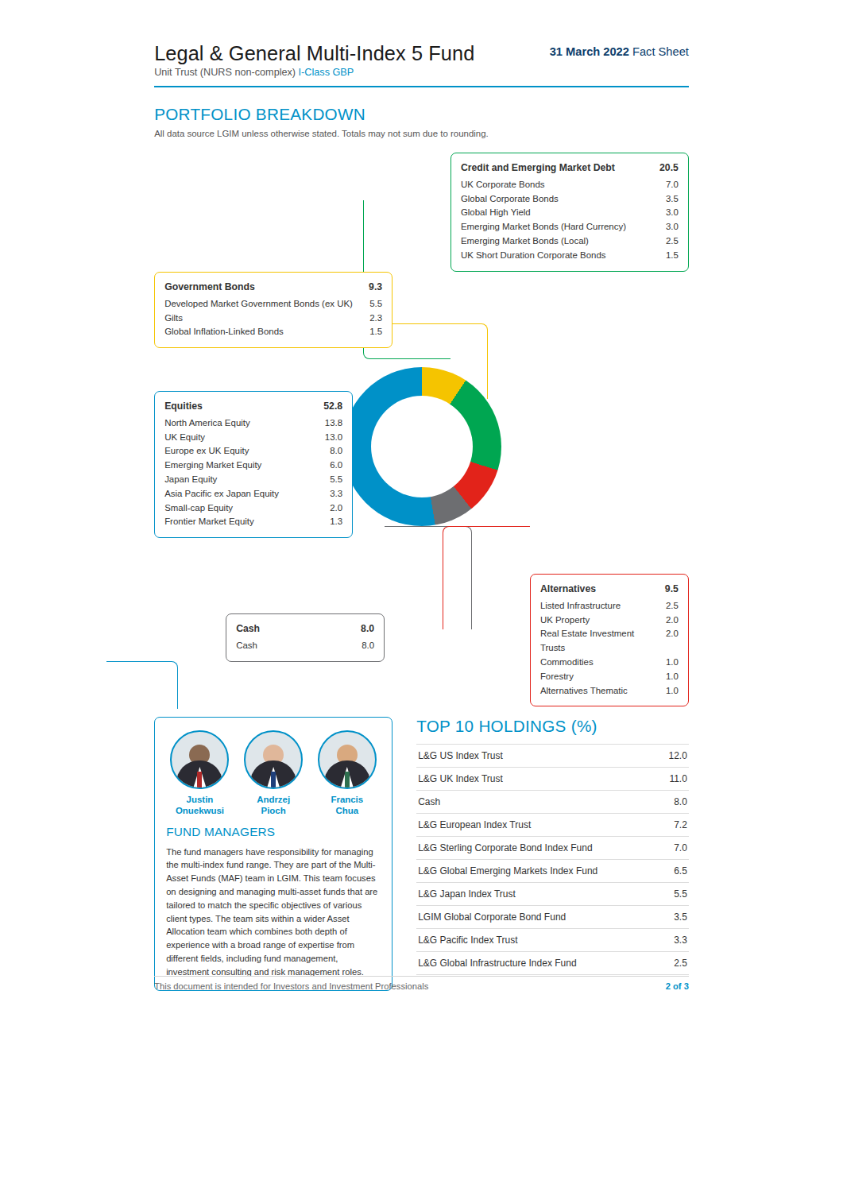Legal & General Multi-Index 5 Fund
Unit Trust (NURS non-complex) I-Class GBP
31 March 2022 Fact Sheet
PORTFOLIO BREAKDOWN
All data source LGIM unless otherwise stated. Totals may not sum due to rounding.
| Credit and Emerging Market Debt | 20.5 |
| UK Corporate Bonds | 7.0 |
| Global Corporate Bonds | 3.5 |
| Global High Yield | 3.0 |
| Emerging Market Bonds (Hard Currency) | 3.0 |
| Emerging Market Bonds (Local) | 2.5 |
| UK Short Duration Corporate Bonds | 1.5 |
| Government Bonds | 9.3 |
| Developed Market Government Bonds (ex UK) | 5.5 |
| Gilts | 2.3 |
| Global Inflation-Linked Bonds | 1.5 |
| Equities | 52.8 |
| North America Equity | 13.8 |
| UK Equity | 13.0 |
| Europe ex UK Equity | 8.0 |
| Emerging Market Equity | 6.0 |
| Japan Equity | 5.5 |
| Asia Pacific ex Japan Equity | 3.3 |
| Small-cap Equity | 2.0 |
| Frontier Market Equity | 1.3 |
| Cash | 8.0 |
| Cash | 8.0 |
| Alternatives | 9.5 |
| Listed Infrastructure | 2.5 |
| UK Property | 2.0 |
| Real Estate Investment Trusts | 2.0 |
| Commodities | 1.0 |
| Forestry | 1.0 |
| Alternatives Thematic | 1.0 |
Justin
Onuekwusi
Andrzej
Pioch
Francis
Chua
FUND MANAGERS
The fund managers have responsibility for managing the multi-index fund range. They are part of the Multi-Asset Funds (MAF) team in LGIM. This team focuses on designing and managing multi-asset funds that are tailored to match the specific objectives of various client types. The team sits within a wider Asset Allocation team which combines both depth of experience with a broad range of expertise from different fields, including fund management, investment consulting and risk management roles.
TOP 10 HOLDINGS (%)
| L&G US Index Trust | 12.0 |
| L&G UK Index Trust | 11.0 |
| Cash | 8.0 |
| L&G European Index Trust | 7.2 |
| L&G Sterling Corporate Bond Index Fund | 7.0 |
| L&G Global Emerging Markets Index Fund | 6.5 |
| L&G Japan Index Trust | 5.5 |
| LGIM Global Corporate Bond Fund | 3.5 |
| L&G Pacific Index Trust | 3.3 |
| L&G Global Infrastructure Index Fund | 2.5 |
This document is intended for Investors and Investment Professionals
2 of 3